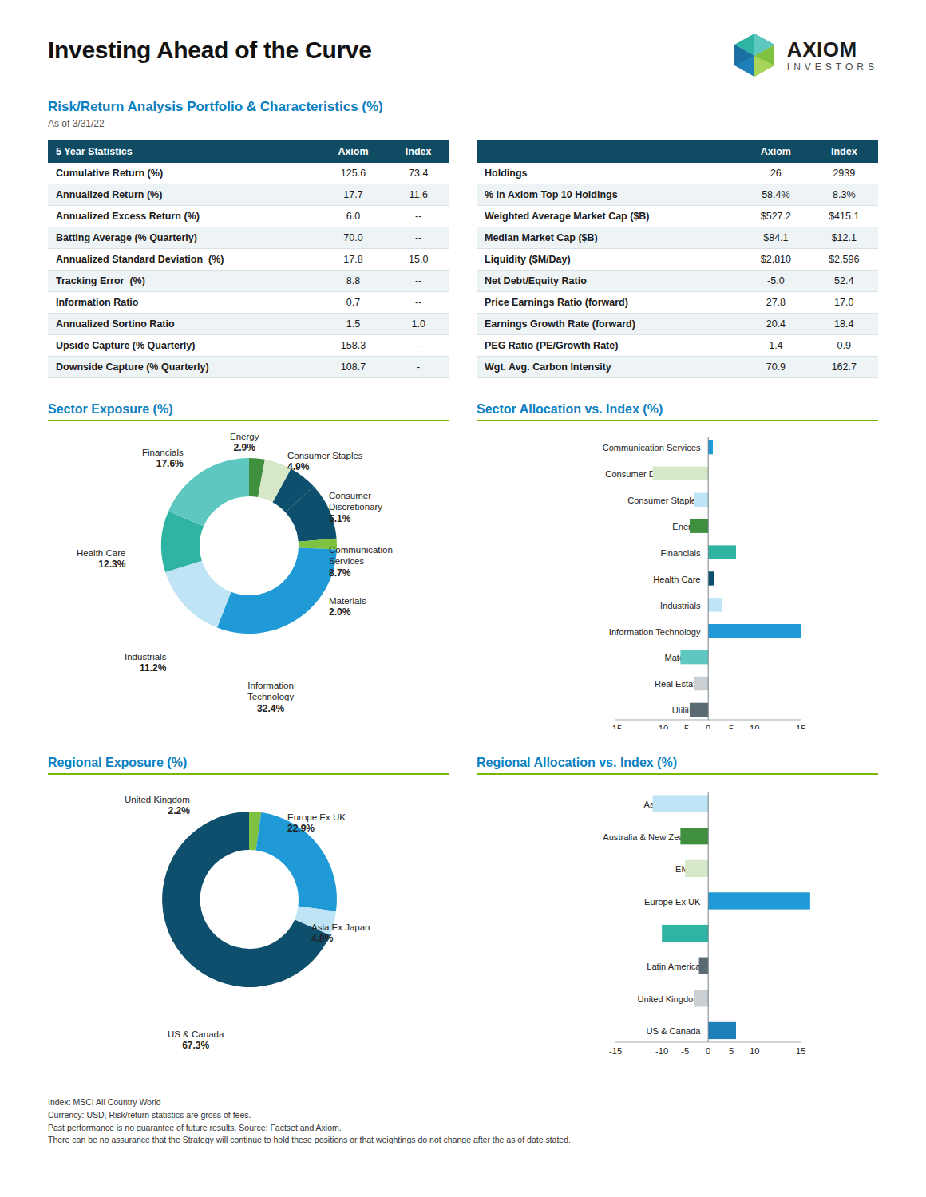Investing Ahead of the Curve
AXIOM
INVESTORS
Risk/Return Analysis Portfolio & Characteristics (%)
As of 3/31/22
| 5 Year Statistics | Axiom | Index |
| --- | --- | --- |
| Cumulative Return (%) | 125.6 | 73.4 |
| Annualized Return (%) | 17.7 | 11.6 |
| Annualized Excess Return (%) | 6.0 | -- |
| Batting Average (% Quarterly) | 70.0 | -- |
| Annualized Standard Deviation (%) | 17.8 | 15.0 |
| Tracking Error (%) | 8.8 | -- |
| Information Ratio | 0.7 | -- |
| Annualized Sortino Ratio | 1.5 | 1.0 |
| Upside Capture (% Quarterly) | 158.3 | - |
| Downside Capture (% Quarterly) | 108.7 | - |
| | Axiom | Index |
| --- | --- | --- |
| Holdings | 26 | 2939 |
| % in Axiom Top 10 Holdings | 58.4% | 8.3% |
| Weighted Average Market Cap ($B) | $527.2 | $415.1 |
| Median Market Cap ($B) | $84.1 | $12.1 |
| Liquidity ($M/Day) | $2,810 | $2,596 |
| Net Debt/Equity Ratio | -5.0 | 52.4 |
| Price Earnings Ratio (forward) | 27.8 | 17.0 |
| Earnings Growth Rate (forward) | 20.4 | 18.4 |
| PEG Ratio (PE/Growth Rate) | 1.4 | 0.9 |
| Wgt. Avg. Carbon Intensity | 70.9 | 162.7 |
Sector Exposure (%)
Energy2.9% Consumer Staples4.9% Consumer
Discretionary5.1% Communication
Services8.7% Materials2.0% Information
Technology32.4% Industrials11.2% Health Care12.3% Financials17.6%
Sector Allocation vs. Index (%)
Communication Services Consumer Discretionary Consumer Staples Energy Financials Health Care Industrials Information Technology Materials Real Estate Utilities -15 -10 -5 0 5 10 15
Regional Exposure (%)
United Kingdom2.2% Europe Ex UK22.9% Asia Ex Japan4.8% US & Canada67.3%
Regional Allocation vs. Index (%)
Asia Ex Japan Australia & New Zealand EMEA Europe Ex UK Japan Latin America United Kingdom US & Canada -15 -10 -5 0 5 10 15
Index: MSCI All Country World
Currency: USD, Risk/return statistics are gross of fees.
Past performance is no guarantee of future results. Source: Factset and Axiom.
There can be no assurance that the Strategy will continue to hold these positions or that weightings do not change after the as of date stated.